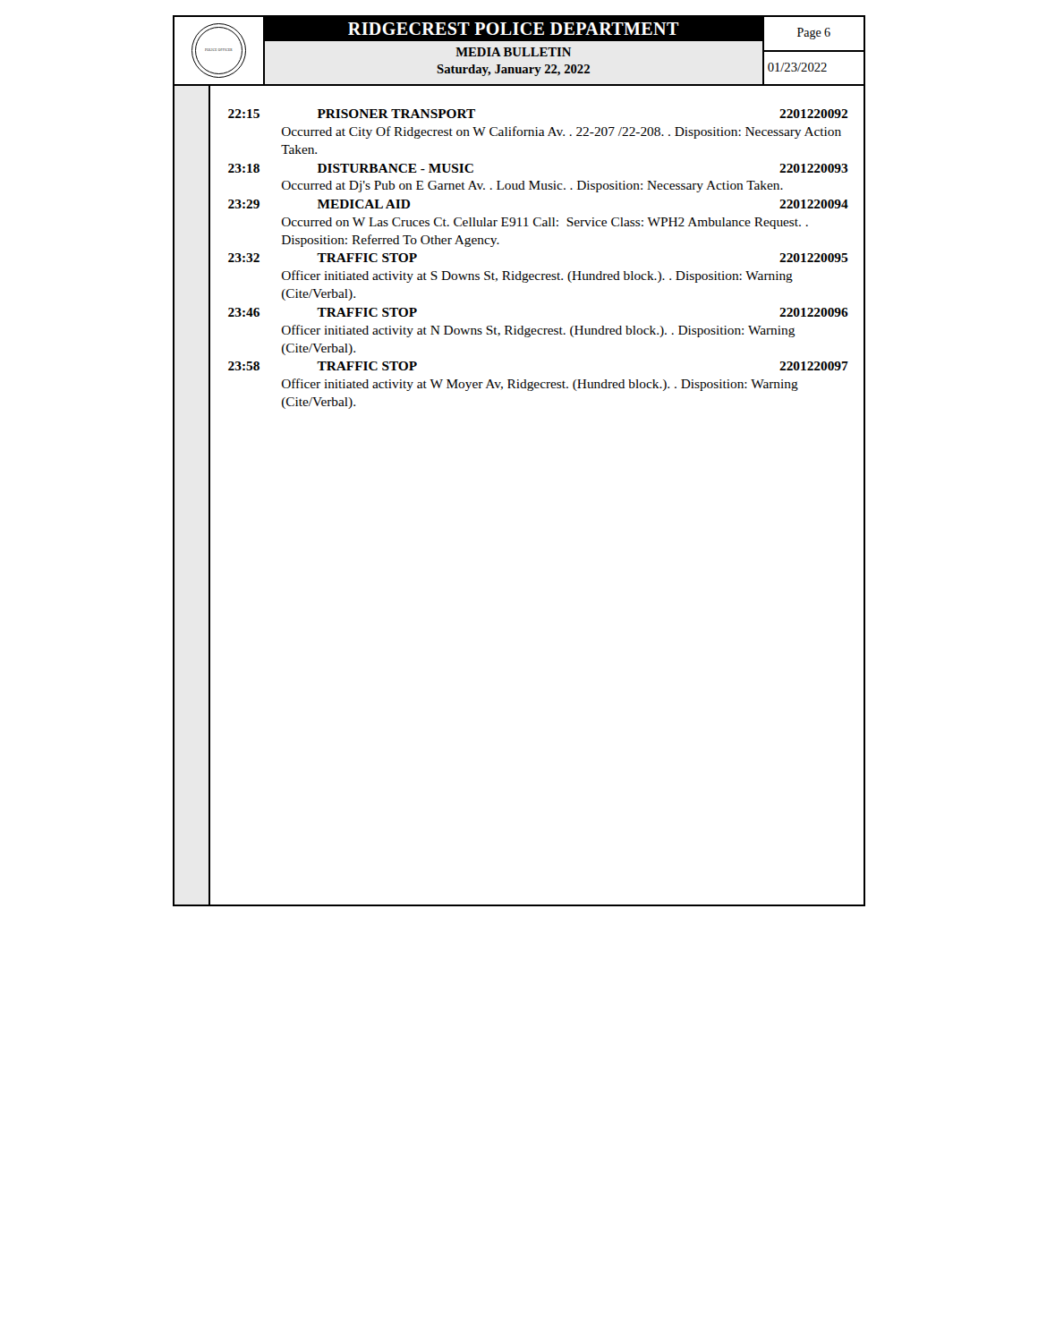RIDGECREST POLICE DEPARTMENT
MEDIA BULLETIN
Saturday, January 22, 2022
Page 6
01/23/2022
22:15 PRISONER TRANSPORT 2201220092
Occurred at City Of Ridgecrest on W California Av. . 22-207 /22-208. . Disposition: Necessary Action Taken.
23:18 DISTURBANCE - MUSIC 2201220093
Occurred at Dj's Pub on E Garnet Av. . Loud Music. . Disposition: Necessary Action Taken.
23:29 MEDICAL AID 2201220094
Occurred on W Las Cruces Ct. Cellular E911 Call: Service Class: WPH2 Ambulance Request. . Disposition: Referred To Other Agency.
23:32 TRAFFIC STOP 2201220095
Officer initiated activity at S Downs St, Ridgecrest. (Hundred block.). . Disposition: Warning (Cite/Verbal).
23:46 TRAFFIC STOP 2201220096
Officer initiated activity at N Downs St, Ridgecrest. (Hundred block.). . Disposition: Warning (Cite/Verbal).
23:58 TRAFFIC STOP 2201220097
Officer initiated activity at W Moyer Av, Ridgecrest. (Hundred block.). . Disposition: Warning (Cite/Verbal).